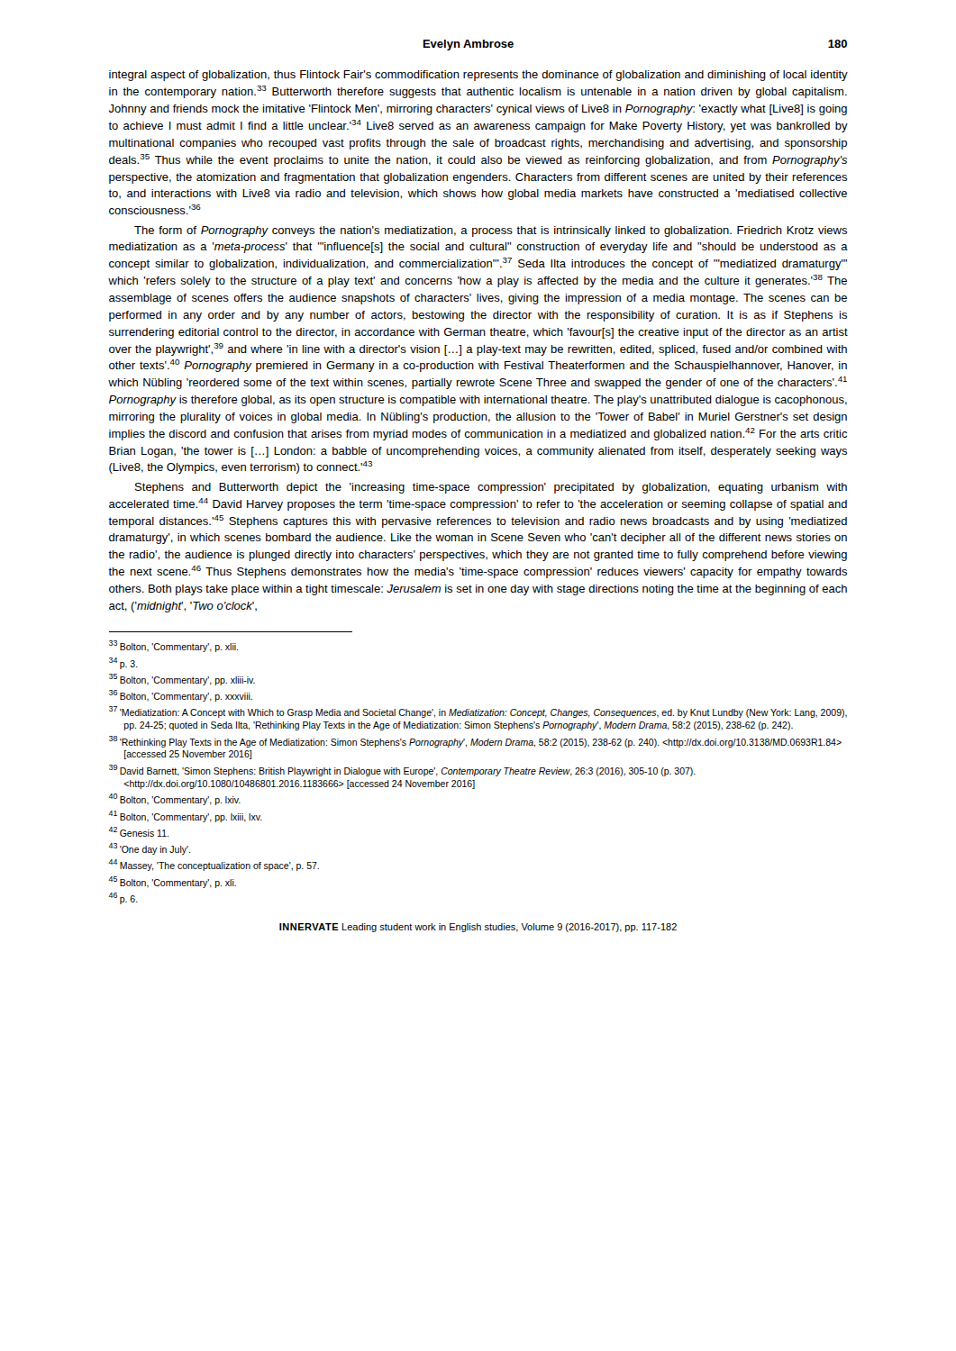Evelyn Ambrose 180
integral aspect of globalization, thus Flintock Fair's commodification represents the dominance of globalization and diminishing of local identity in the contemporary nation.33 Butterworth therefore suggests that authentic localism is untenable in a nation driven by global capitalism. Johnny and friends mock the imitative 'Flintock Men', mirroring characters' cynical views of Live8 in Pornography: 'exactly what [Live8] is going to achieve I must admit I find a little unclear.'34 Live8 served as an awareness campaign for Make Poverty History, yet was bankrolled by multinational companies who recouped vast profits through the sale of broadcast rights, merchandising and advertising, and sponsorship deals.35 Thus while the event proclaims to unite the nation, it could also be viewed as reinforcing globalization, and from Pornography's perspective, the atomization and fragmentation that globalization engenders. Characters from different scenes are united by their references to, and interactions with Live8 via radio and television, which shows how global media markets have constructed a 'mediatised collective consciousness.'36
The form of Pornography conveys the nation's mediatization, a process that is intrinsically linked to globalization. Friedrich Krotz views mediatization as a 'meta-process' that '"influence[s] the social and cultural" construction of everyday life and "should be understood as a concept similar to globalization, individualization, and commercialization"'.37 Seda Ilta introduces the concept of '"mediatized dramaturgy"' which 'refers solely to the structure of a play text' and concerns 'how a play is affected by the media and the culture it generates.'38 The assemblage of scenes offers the audience snapshots of characters' lives, giving the impression of a media montage. The scenes can be performed in any order and by any number of actors, bestowing the director with the responsibility of curation. It is as if Stephens is surrendering editorial control to the director, in accordance with German theatre, which 'favour[s] the creative input of the director as an artist over the playwright',39 and where 'in line with a director's vision […] a play-text may be rewritten, edited, spliced, fused and/or combined with other texts'.40 Pornography premiered in Germany in a co-production with Festival Theaterformen and the Schauspielhannover, Hanover, in which Nübling 'reordered some of the text within scenes, partially rewrote Scene Three and swapped the gender of one of the characters'.41 Pornography is therefore global, as its open structure is compatible with international theatre. The play's unattributed dialogue is cacophonous, mirroring the plurality of voices in global media. In Nübling's production, the allusion to the 'Tower of Babel' in Muriel Gerstner's set design implies the discord and confusion that arises from myriad modes of communication in a mediatized and globalized nation.42 For the arts critic Brian Logan, 'the tower is […] London: a babble of uncomprehending voices, a community alienated from itself, desperately seeking ways (Live8, the Olympics, even terrorism) to connect.'43
Stephens and Butterworth depict the 'increasing time-space compression' precipitated by globalization, equating urbanism with accelerated time.44 David Harvey proposes the term 'time-space compression' to refer to 'the acceleration or seeming collapse of spatial and temporal distances.'45 Stephens captures this with pervasive references to television and radio news broadcasts and by using 'mediatized dramaturgy', in which scenes bombard the audience. Like the woman in Scene Seven who 'can't decipher all of the different news stories on the radio', the audience is plunged directly into characters' perspectives, which they are not granted time to fully comprehend before viewing the next scene.46 Thus Stephens demonstrates how the media's 'time-space compression' reduces viewers' capacity for empathy towards others. Both plays take place within a tight timescale: Jerusalem is set in one day with stage directions noting the time at the beginning of each act, ('midnight', 'Two o'clock',
33 Bolton, 'Commentary', p. xlii.
34p. 3.
35 Bolton, 'Commentary', pp. xliii-iv.
36 Bolton, 'Commentary', p. xxxviii.
37'Mediatization: A Concept with Which to Grasp Media and Societal Change', in Mediatization: Concept, Changes, Consequences, ed. by Knut Lundby (New York: Lang, 2009), pp. 24-25; quoted in Seda Ilta, 'Rethinking Play Texts in the Age of Mediatization: Simon Stephens's Pornography', Modern Drama, 58:2 (2015), 238-62 (p. 242).
38'Rethinking Play Texts in the Age of Mediatization: Simon Stephens's Pornography', Modern Drama, 58:2 (2015), 238-62 (p. 240). <http://dx.doi.org/10.3138/MD.0693R1.84> [accessed 25 November 2016]
39 David Barnett, 'Simon Stephens: British Playwright in Dialogue with Europe', Contemporary Theatre Review, 26:3 (2016), 305-10 (p. 307). <http://dx.doi.org/10.1080/10486801.2016.1183666> [accessed 24 November 2016]
40 Bolton, 'Commentary', p. lxiv.
41 Bolton, 'Commentary', pp. lxiii, lxv.
42 Genesis 11.
43'One day in July'.
44 Massey, 'The conceptualization of space', p. 57.
45 Bolton, 'Commentary', p. xli.
46p. 6.
INNERVATE Leading student work in English studies, Volume 9 (2016-2017), pp. 117-182